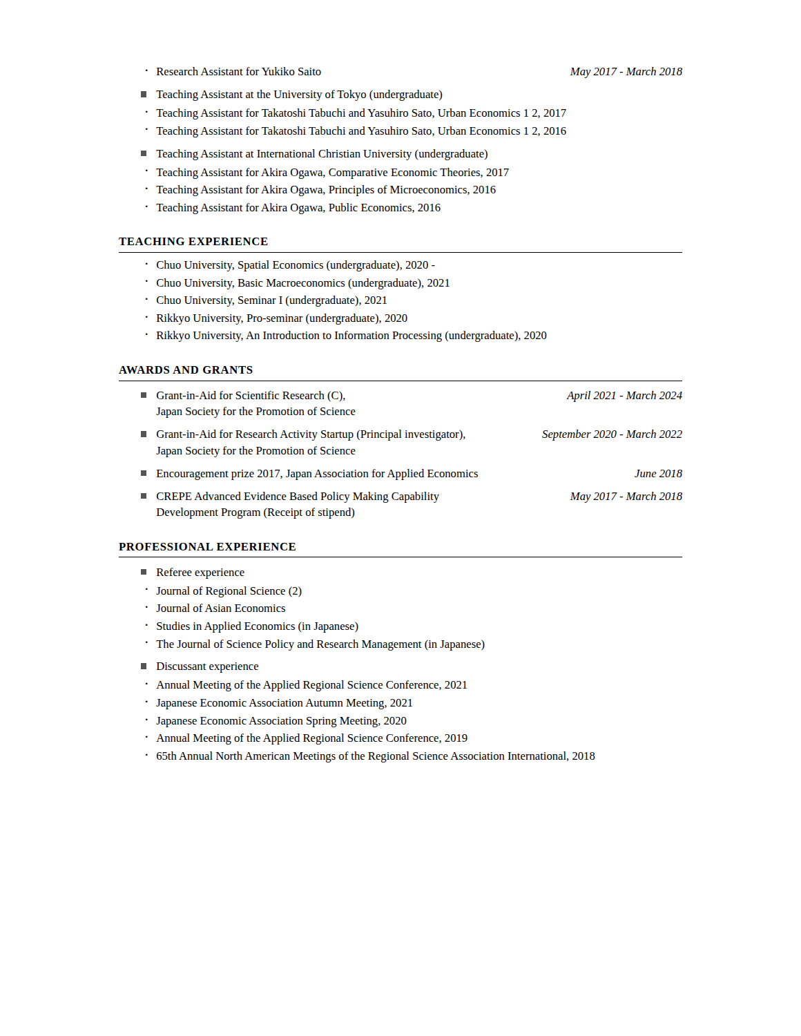Research Assistant for Yukiko Saito May 2017 - March 2018
Teaching Assistant at the University of Tokyo (undergraduate)
Teaching Assistant for Takatoshi Tabuchi and Yasuhiro Sato, Urban Economics 1 2, 2017
Teaching Assistant for Takatoshi Tabuchi and Yasuhiro Sato, Urban Economics 1 2, 2016
Teaching Assistant at International Christian University (undergraduate)
Teaching Assistant for Akira Ogawa, Comparative Economic Theories, 2017
Teaching Assistant for Akira Ogawa, Principles of Microeconomics, 2016
Teaching Assistant for Akira Ogawa, Public Economics, 2016
Teaching Experience
Chuo University, Spatial Economics (undergraduate), 2020 -
Chuo University, Basic Macroeconomics (undergraduate), 2021
Chuo University, Seminar I (undergraduate), 2021
Rikkyo University, Pro-seminar (undergraduate), 2020
Rikkyo University, An Introduction to Information Processing (undergraduate), 2020
Awards and Grants
Grant-in-Aid for Scientific Research (C), April 2021 - March 2024
Japan Society for the Promotion of Science
Grant-in-Aid for Research Activity Startup (Principal investigator), September 2020 - March 2022
Japan Society for the Promotion of Science
Encouragement prize 2017, Japan Association for Applied Economics June 2018
CREPE Advanced Evidence Based Policy Making Capability May 2017 - March 2018
Development Program (Receipt of stipend)
Professional Experience
Referee experience
Journal of Regional Science (2)
Journal of Asian Economics
Studies in Applied Economics (in Japanese)
The Journal of Science Policy and Research Management (in Japanese)
Discussant experience
Annual Meeting of the Applied Regional Science Conference, 2021
Japanese Economic Association Autumn Meeting, 2021
Japanese Economic Association Spring Meeting, 2020
Annual Meeting of the Applied Regional Science Conference, 2019
65th Annual North American Meetings of the Regional Science Association International, 2018